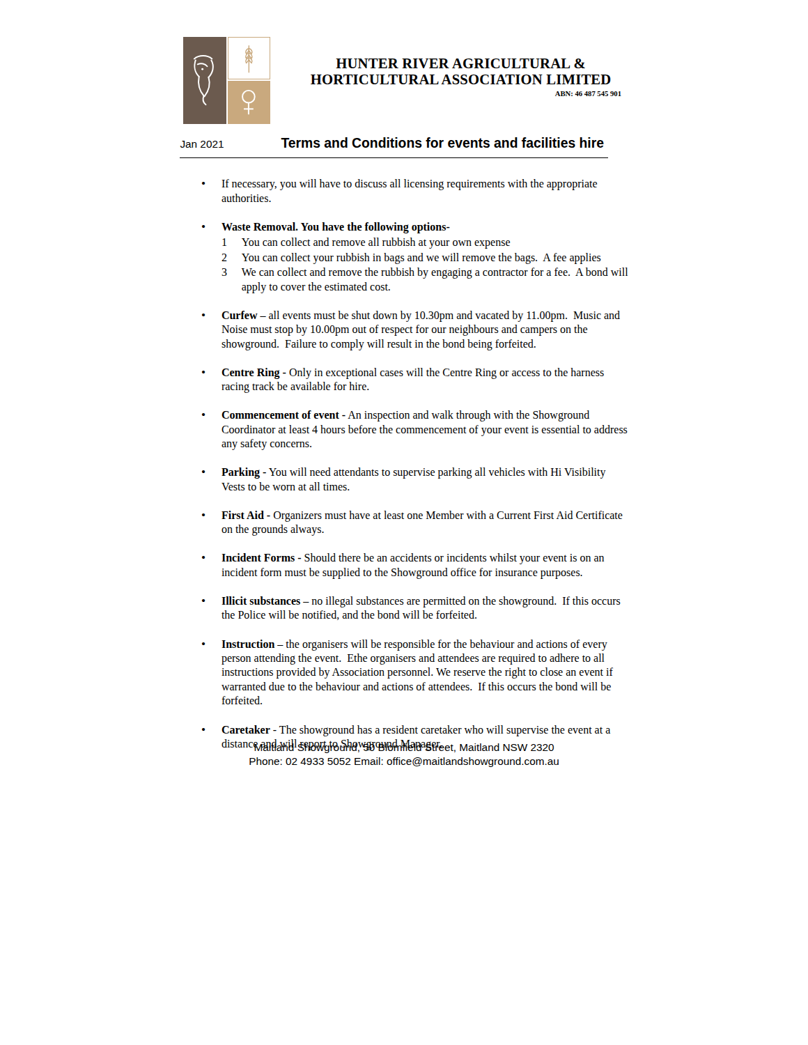HUNTER RIVER AGRICULTURAL &
HORTICULTURAL ASSOCIATION LIMITED
ABN: 46 487 545 901
Jan 2021
Terms and Conditions for events and facilities hire
If necessary, you will have to discuss all licensing requirements with the appropriate authorities.
Waste Removal. You have the following options-
1 You can collect and remove all rubbish at your own expense
2 You can collect your rubbish in bags and we will remove the bags. A fee applies
3 We can collect and remove the rubbish by engaging a contractor for a fee. A bond will apply to cover the estimated cost.
Curfew – all events must be shut down by 10.30pm and vacated by 11.00pm. Music and Noise must stop by 10.00pm out of respect for our neighbours and campers on the showground. Failure to comply will result in the bond being forfeited.
Centre Ring - Only in exceptional cases will the Centre Ring or access to the harness racing track be available for hire.
Commencement of event - An inspection and walk through with the Showground Coordinator at least 4 hours before the commencement of your event is essential to address any safety concerns.
Parking - You will need attendants to supervise parking all vehicles with Hi Visibility Vests to be worn at all times.
First Aid - Organizers must have at least one Member with a Current First Aid Certificate on the grounds always.
Incident Forms - Should there be an accidents or incidents whilst your event is on an incident form must be supplied to the Showground office for insurance purposes.
Illicit substances – no illegal substances are permitted on the showground. If this occurs the Police will be notified, and the bond will be forfeited.
Instruction – the organisers will be responsible for the behaviour and actions of every person attending the event. Ethe organisers and attendees are required to adhere to all instructions provided by Association personnel. We reserve the right to close an event if warranted due to the behaviour and actions of attendees. If this occurs the bond will be forfeited.
Caretaker - The showground has a resident caretaker who will supervise the event at a distance and will report to Showground Manager.
Maitland Showground, 50 Blomfield Street, Maitland NSW 2320
Phone: 02 4933 5052 Email: office@maitlandshowground.com.au